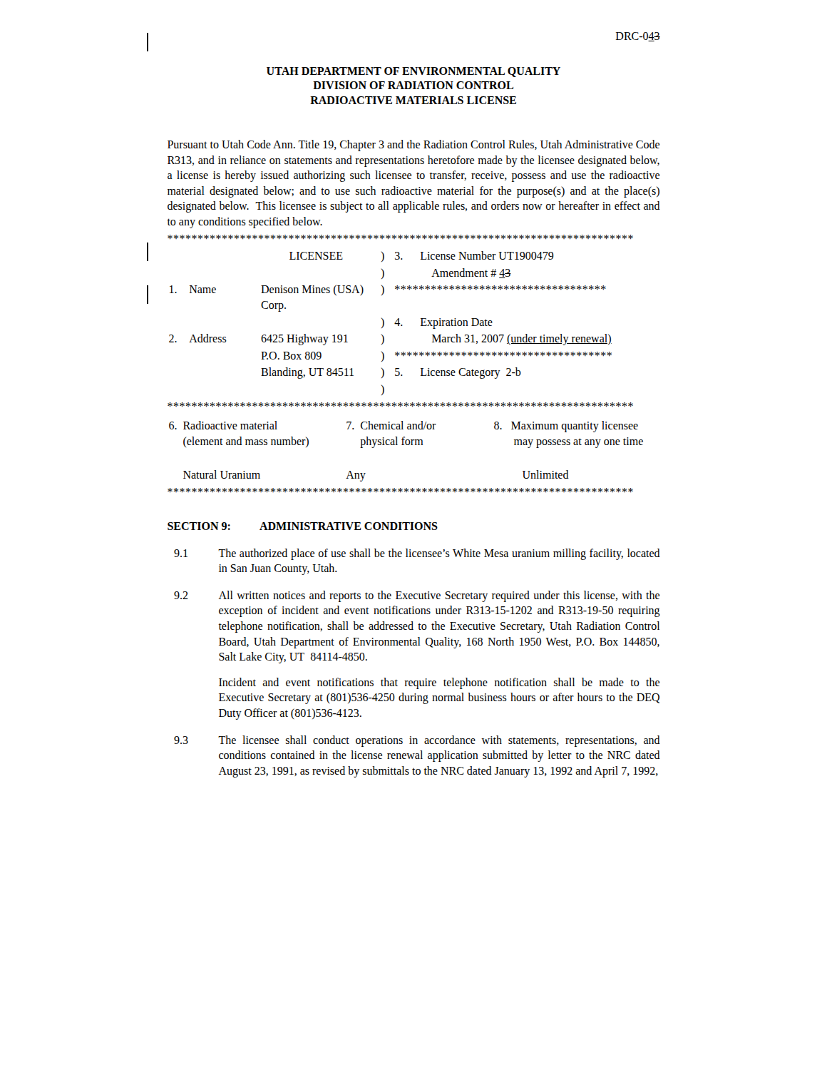DRC-043
UTAH DEPARTMENT OF ENVIRONMENTAL QUALITY
DIVISION OF RADIATION CONTROL
RADIOACTIVE MATERIALS LICENSE
Pursuant to Utah Code Ann. Title 19, Chapter 3 and the Radiation Control Rules, Utah Administrative Code R313, and in reliance on statements and representations heretofore made by the licensee designated below, a license is hereby issued authorizing such licensee to transfer, receive, possess and use the radioactive material designated below; and to use such radioactive material for the purpose(s) and at the place(s) designated below. This licensee is subject to all applicable rules, and orders now or hereafter in effect and to any conditions specified below.
*****************************************************************************
| | | LICENSEE | ) | 3. | License Number UT1900479 |
| | | | ) | | Amendment # 4 3 |
| 1. | Name | Denison Mines (USA) Corp. | ) | *********************************** |
| | | | ) | 4. | Expiration Date |
| 2. | Address | 6425 Highway 191 | ) | | March 31, 2007 (under timely renewal) |
| | | P.O. Box 809 | ) | ************************************ |
| | | Blanding, UT 84511 | ) | 5. | License Category 2-b |
| | | | ) | | |
*****************************************************************************
| 6. Radioactive material (element and mass number) | 7. Chemical and/or physical form | 8. Maximum quantity licensee may possess at any one time |
| Natural Uranium | Any | Unlimited |
*****************************************************************************
SECTION 9: ADMINISTRATIVE CONDITIONS
9.1
The authorized place of use shall be the licensee’s White Mesa uranium milling facility, located in San Juan County, Utah.
9.2
All written notices and reports to the Executive Secretary required under this license, with the exception of incident and event notifications under R313-15-1202 and R313-19-50 requiring telephone notification, shall be addressed to the Executive Secretary, Utah Radiation Control Board, Utah Department of Environmental Quality, 168 North 1950 West, P.O. Box 144850, Salt Lake City, UT 84114-4850.
Incident and event notifications that require telephone notification shall be made to the Executive Secretary at (801)536-4250 during normal business hours or after hours to the DEQ Duty Officer at (801)536-4123.
9.3
The licensee shall conduct operations in accordance with statements, representations, and conditions contained in the license renewal application submitted by letter to the NRC dated August 23, 1991, as revised by submittals to the NRC dated January 13, 1992 and April 7, 1992,